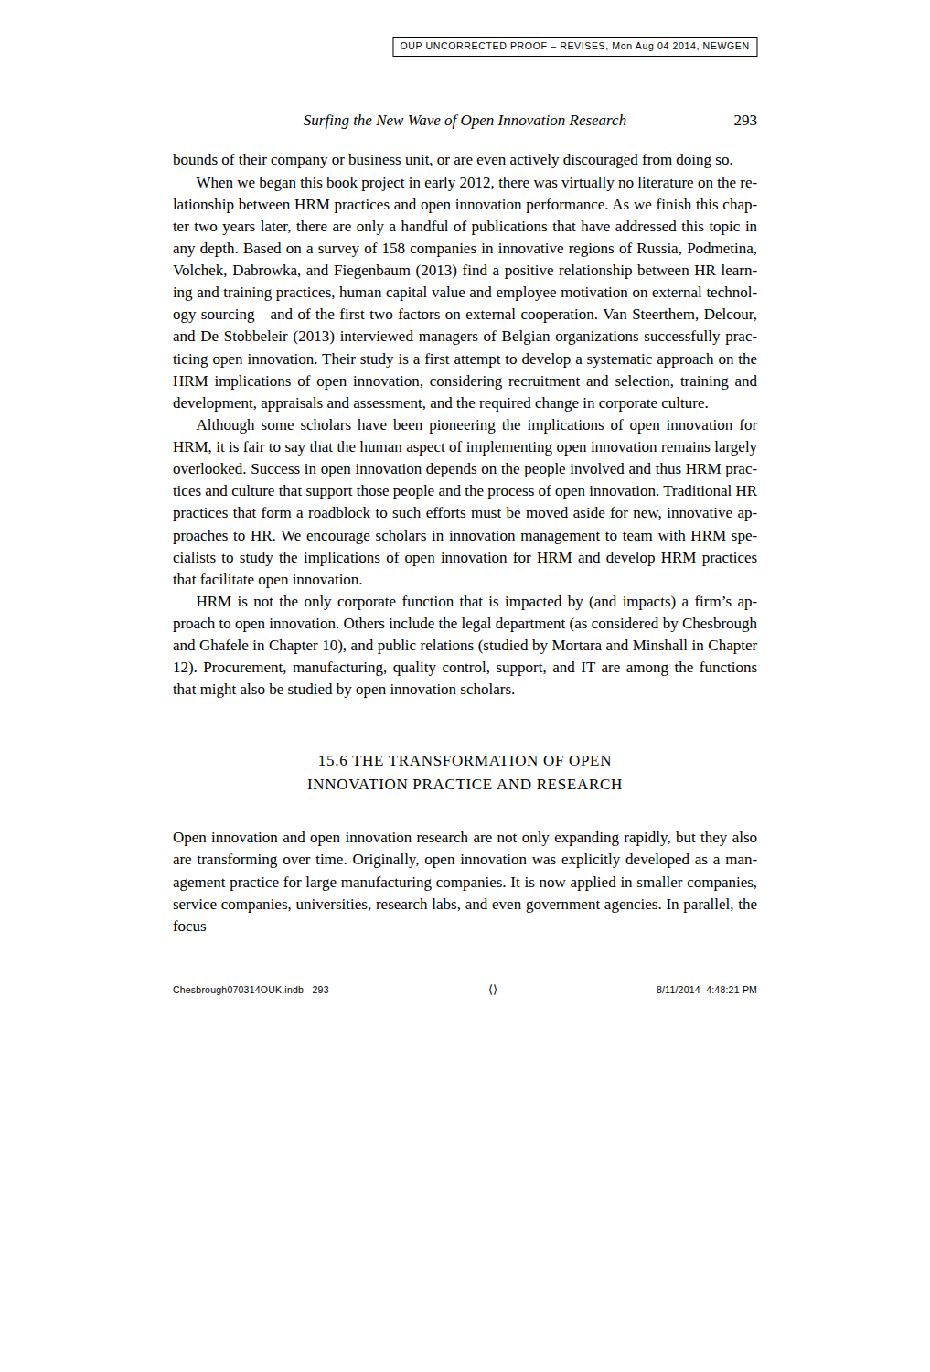OUP UNCORRECTED PROOF – REVISES, Mon Aug 04 2014, NEWGEN
Surfing the New Wave of Open Innovation Research293
bounds of their company or business unit, or are even actively discouraged from doing so.
When we began this book project in early 2012, there was virtually no literature on the relationship between HRM practices and open innovation performance. As we finish this chapter two years later, there are only a handful of publications that have addressed this topic in any depth. Based on a survey of 158 companies in innovative regions of Russia, Podmetina, Volchek, Dabrowka, and Fiegenbaum (2013) find a positive relationship between HR learning and training practices, human capital value and employee motivation on external technology sourcing—and of the first two factors on external cooperation. Van Steerthem, Delcour, and De Stobbeleir (2013) interviewed managers of Belgian organizations successfully practicing open innovation. Their study is a first attempt to develop a systematic approach on the HRM implications of open innovation, considering recruitment and selection, training and development, appraisals and assessment, and the required change in corporate culture.
Although some scholars have been pioneering the implications of open innovation for HRM, it is fair to say that the human aspect of implementing open innovation remains largely overlooked. Success in open innovation depends on the people involved and thus HRM practices and culture that support those people and the process of open innovation. Traditional HR practices that form a roadblock to such efforts must be moved aside for new, innovative approaches to HR. We encourage scholars in innovation management to team with HRM specialists to study the implications of open innovation for HRM and develop HRM practices that facilitate open innovation.
HRM is not the only corporate function that is impacted by (and impacts) a firm’s approach to open innovation. Others include the legal department (as considered by Chesbrough and Ghafele in Chapter 10), and public relations (studied by Mortara and Minshall in Chapter 12). Procurement, manufacturing, quality control, support, and IT are among the functions that might also be studied by open innovation scholars.
15.6 The Transformation of Open
Innovation Practice and Research
Open innovation and open innovation research are not only expanding rapidly, but they also are transforming over time. Originally, open innovation was explicitly developed as a management practice for large manufacturing companies. It is now applied in smaller companies, service companies, universities, research labs, and even government agencies. In parallel, the focus
Chesbrough070314OUK.indb 293 ⟨⟩ 8/11/2014 4:48:21 PM